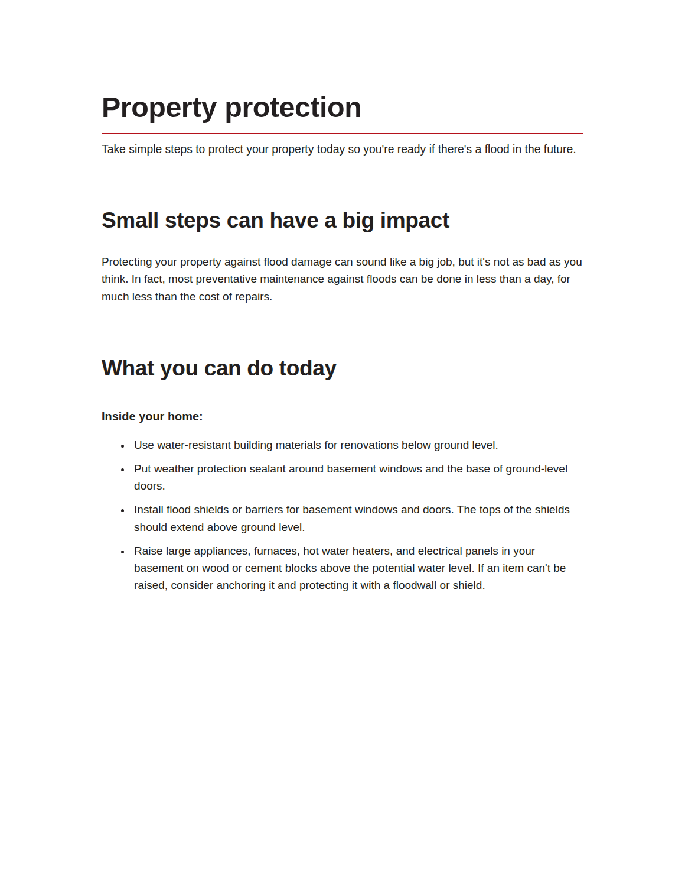Property protection
Take simple steps to protect your property today so you're ready if there's a flood in the future.
Small steps can have a big impact
Protecting your property against flood damage can sound like a big job, but it's not as bad as you think. In fact, most preventative maintenance against floods can be done in less than a day, for much less than the cost of repairs.
What you can do today
Inside your home:
Use water-resistant building materials for renovations below ground level.
Put weather protection sealant around basement windows and the base of ground-level doors.
Install flood shields or barriers for basement windows and doors. The tops of the shields should extend above ground level.
Raise large appliances, furnaces, hot water heaters, and electrical panels in your basement on wood or cement blocks above the potential water level. If an item can't be raised, consider anchoring it and protecting it with a floodwall or shield.